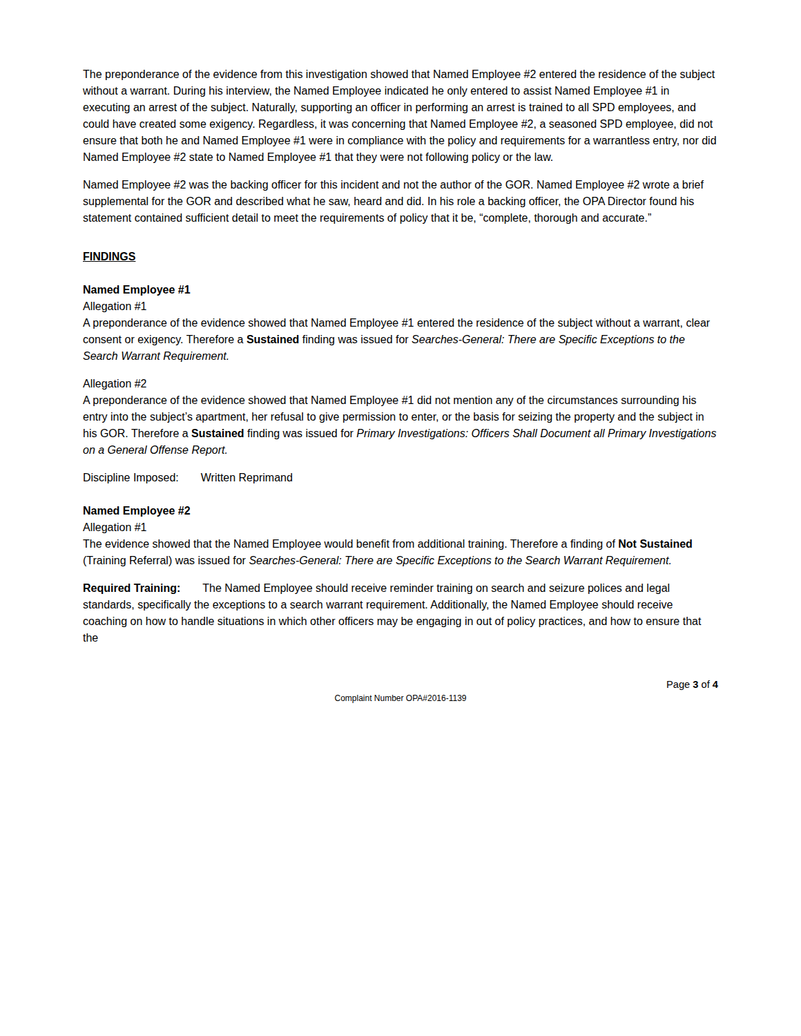The preponderance of the evidence from this investigation showed that Named Employee #2 entered the residence of the subject without a warrant. During his interview, the Named Employee indicated he only entered to assist Named Employee #1 in executing an arrest of the subject. Naturally, supporting an officer in performing an arrest is trained to all SPD employees, and could have created some exigency. Regardless, it was concerning that Named Employee #2, a seasoned SPD employee, did not ensure that both he and Named Employee #1 were in compliance with the policy and requirements for a warrantless entry, nor did Named Employee #2 state to Named Employee #1 that they were not following policy or the law.
Named Employee #2 was the backing officer for this incident and not the author of the GOR. Named Employee #2 wrote a brief supplemental for the GOR and described what he saw, heard and did. In his role a backing officer, the OPA Director found his statement contained sufficient detail to meet the requirements of policy that it be, “complete, thorough and accurate.”
FINDINGS
Named Employee #1
Allegation #1
A preponderance of the evidence showed that Named Employee #1 entered the residence of the subject without a warrant, clear consent or exigency. Therefore a Sustained finding was issued for Searches-General: There are Specific Exceptions to the Search Warrant Requirement.
Allegation #2
A preponderance of the evidence showed that Named Employee #1 did not mention any of the circumstances surrounding his entry into the subject’s apartment, her refusal to give permission to enter, or the basis for seizing the property and the subject in his GOR. Therefore a Sustained finding was issued for Primary Investigations: Officers Shall Document all Primary Investigations on a General Offense Report.
Discipline Imposed: Written Reprimand
Named Employee #2
Allegation #1
The evidence showed that the Named Employee would benefit from additional training. Therefore a finding of Not Sustained (Training Referral) was issued for Searches-General: There are Specific Exceptions to the Search Warrant Requirement.
Required Training: The Named Employee should receive reminder training on search and seizure polices and legal standards, specifically the exceptions to a search warrant requirement. Additionally, the Named Employee should receive coaching on how to handle situations in which other officers may be engaging in out of policy practices, and how to ensure that the
Page 3 of 4
Complaint Number OPA#2016-1139